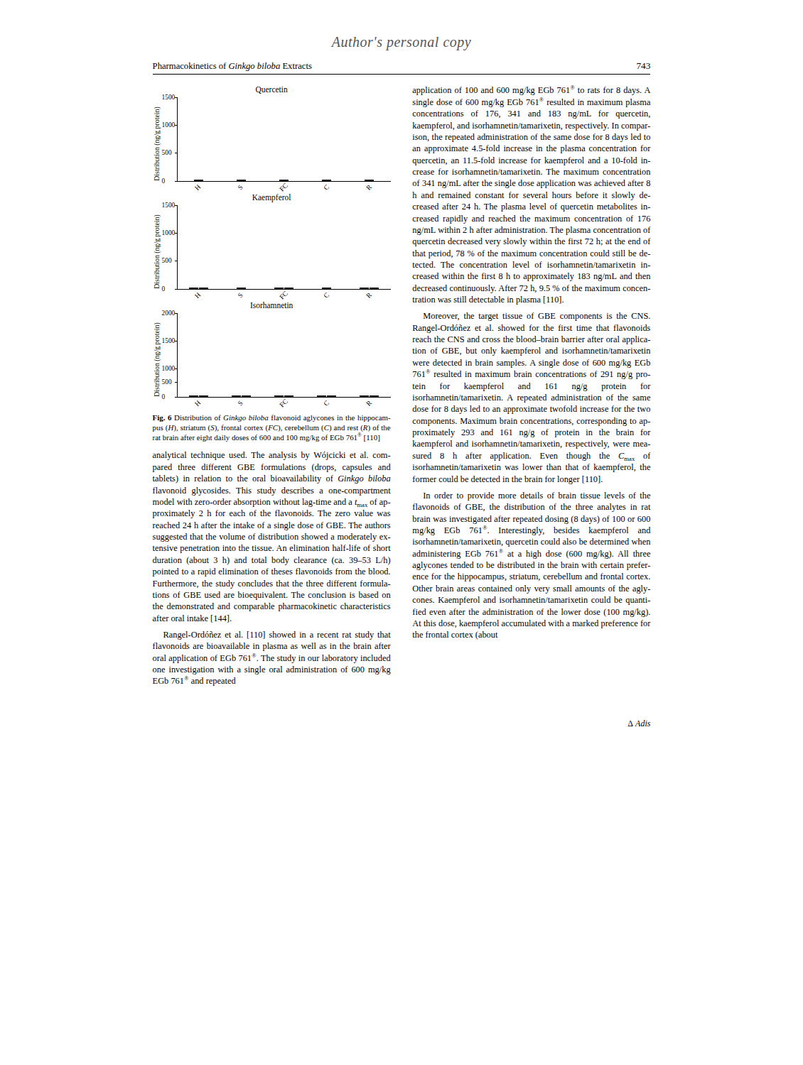Author's personal copy
Pharmacokinetics of Ginkgo biloba Extracts 743
Quercetin
Distribution (ng/g protein)
1500
1000
500
0
HSFC CR
Kaempferol
Distribution (ng/g protein)
1500
1000
500
0
HSFC CR
Isorhamnetin
Distribution (ng/g protein)
2000
1500
1000
500
0
HSFC CR
Fig. 6 Distribution of Ginkgo biloba flavonoid aglycones in the hippocampus (H), striatum (S), frontal cortex (FC), cerebellum (C) and rest (R) of the rat brain after eight daily doses of 600 and 100 mg/kg of EGb 761® [110]
analytical technique used. The analysis by Wójcicki et al. compared three different GBE formulations (drops, capsules and tablets) in relation to the oral bioavailability of Ginkgo biloba flavonoid glycosides. This study describes a one-compartment model with zero-order absorption without lag-time and a tmax of approximately 2 h for each of the flavonoids. The zero value was reached 24 h after the intake of a single dose of GBE. The authors suggested that the volume of distribution showed a moderately extensive penetration into the tissue. An elimination half-life of short duration (about 3 h) and total body clearance (ca. 39–53 L/h) pointed to a rapid elimination of theses flavonoids from the blood. Furthermore, the study concludes that the three different formulations of GBE used are bioequivalent. The conclusion is based on the demonstrated and comparable pharmacokinetic characteristics after oral intake [144].
Rangel-Ordóñez et al. [110] showed in a recent rat study that flavonoids are bioavailable in plasma as well as in the brain after oral application of EGb 761®. The study in our laboratory included one investigation with a single oral administration of 600 mg/kg EGb 761® and repeated
application of 100 and 600 mg/kg EGb 761® to rats for 8 days. A single dose of 600 mg/kg EGb 761® resulted in maximum plasma concentrations of 176, 341 and 183 ng/mL for quercetin, kaempferol, and isorhamnetin/tamarixetin, respectively. In comparison, the repeated administration of the same dose for 8 days led to an approximate 4.5-fold increase in the plasma concentration for quercetin, an 11.5-fold increase for kaempferol and a 10-fold increase for isorhamnetin/tamarixetin. The maximum concentration of 341 ng/mL after the single dose application was achieved after 8 h and remained constant for several hours before it slowly decreased after 24 h. The plasma level of quercetin metabolites increased rapidly and reached the maximum concentration of 176 ng/mL within 2 h after administration. The plasma concentration of quercetin decreased very slowly within the first 72 h; at the end of that period, 78 % of the maximum concentration could still be detected. The concentration level of isorhamnetin/tamarixetin increased within the first 8 h to approximately 183 ng/mL and then decreased continuously. After 72 h, 9.5 % of the maximum concentration was still detectable in plasma [110].
Moreover, the target tissue of GBE components is the CNS. Rangel-Ordóñez et al. showed for the first time that flavonoids reach the CNS and cross the blood–brain barrier after oral application of GBE, but only kaempferol and isorhamnetin/tamarixetin were detected in brain samples. A single dose of 600 mg/kg EGb 761® resulted in maximum brain concentrations of 291 ng/g protein for kaempferol and 161 ng/g protein for isorhamnetin/tamarixetin. A repeated administration of the same dose for 8 days led to an approximate twofold increase for the two components. Maximum brain concentrations, corresponding to approximately 293 and 161 ng/g of protein in the brain for kaempferol and isorhamnetin/tamarixetin, respectively, were measured 8 h after application. Even though the Cmax of isorhamnetin/tamarixetin was lower than that of kaempferol, the former could be detected in the brain for longer [110].
In order to provide more details of brain tissue levels of the flavonoids of GBE, the distribution of the three analytes in rat brain was investigated after repeated dosing (8 days) of 100 or 600 mg/kg EGb 761®. Interestingly, besides kaempferol and isorhamnetin/tamarixetin, quercetin could also be determined when administering EGb 761® at a high dose (600 mg/kg). All three aglycones tended to be distributed in the brain with certain preference for the hippocampus, striatum, cerebellum and frontal cortex. Other brain areas contained only very small amounts of the aglycones. Kaempferol and isorhamnetin/tamarixetin could be quantified even after the administration of the lower dose (100 mg/kg). At this dose, kaempferol accumulated with a marked preference for the frontal cortex (about
Δ Adis